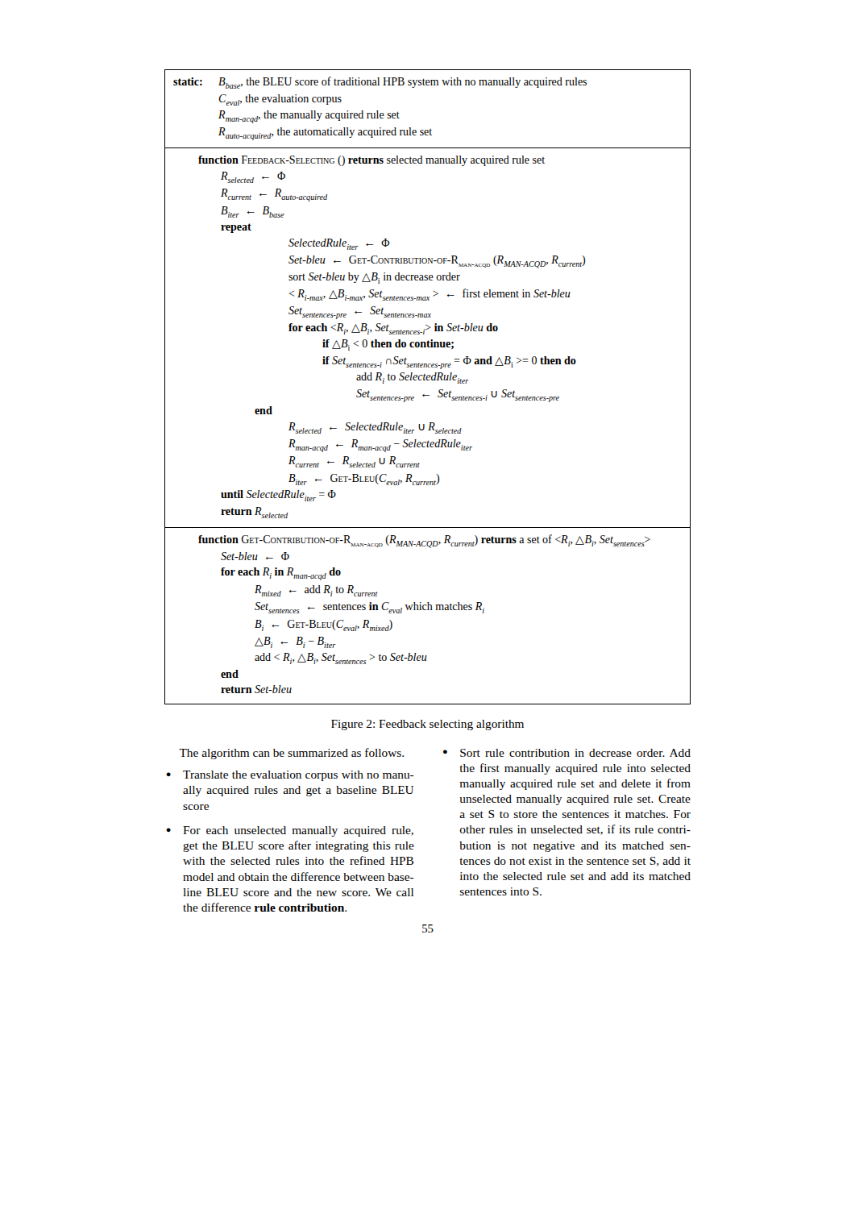static: Bbase, the BLEU score of traditional HPB system with no manually acquired rules
Ceval, the evaluation corpus
Rman-acqd, the manually acquired rule set
Rauto-acquired, the automatically acquired rule set
function Feedback-Selecting () returns selected manually acquired rule set
Rselected ← Φ
Rcurrent ← Rauto-acquired
Biter ← Bbase
repeat
SelectedRuleiter ← Φ
Set-bleu ← Get-Contribution-of-Rman-acqd (RMAN-ACQD, Rcurrent)
sort Set-bleu by △Bi in decrease order
< Ri-max, △Bi-max, Setsentences-max > ← first element in Set-bleu
Setsentences-pre ← Setsentences-max
for each <Ri, △Bi, Setsentences-i> in Set-bleu do
if △Bi < 0 then do continue;
if Setsentences-i ∩Setsentences-pre = Φ and △Bi >= 0 then do
add Ri to SelectedRuleiter
Setsentences-pre ← Setsentences-i ∪ Setsentences-pre
end
Rselected ← SelectedRuleiter ∪ Rselected
Rman-acqd ← Rman-acqd − SelectedRuleiter
Rcurrent ← Rselected ∪ Rcurrent
Biter ← Get-Bleu(Ceval, Rcurrent)
until SelectedRuleiter = Φ
return Rselected
function Get-Contribution-of-Rman-acqd (RMAN-ACQD, Rcurrent) returns a set of <Ri, △Bi, Setsentences>
Set-bleu ← Φ
for each Ri in Rman-acqd do
Rmixed ← add Ri to Rcurrent
Setsentences ← sentences in Ceval which matches Ri
Bi ← Get-Bleu(Ceval, Rmixed)
△Bi ← Bi − Biter
add < Ri, △Bi, Setsentences > to Set-bleu
end
return Set-bleu
Figure 2: Feedback selecting algorithm
The algorithm can be summarized as follows.
Translate the evaluation corpus with no manually acquired rules and get a baseline BLEU score
For each unselected manually acquired rule, get the BLEU score after integrating this rule with the selected rules into the refined HPB model and obtain the difference between baseline BLEU score and the new score. We call the difference rule contribution.
Sort rule contribution in decrease order. Add the first manually acquired rule into selected manually acquired rule set and delete it from unselected manually acquired rule set. Create a set S to store the sentences it matches. For other rules in unselected set, if its rule contribution is not negative and its matched sentences do not exist in the sentence set S, add it into the selected rule set and add its matched sentences into S.
55